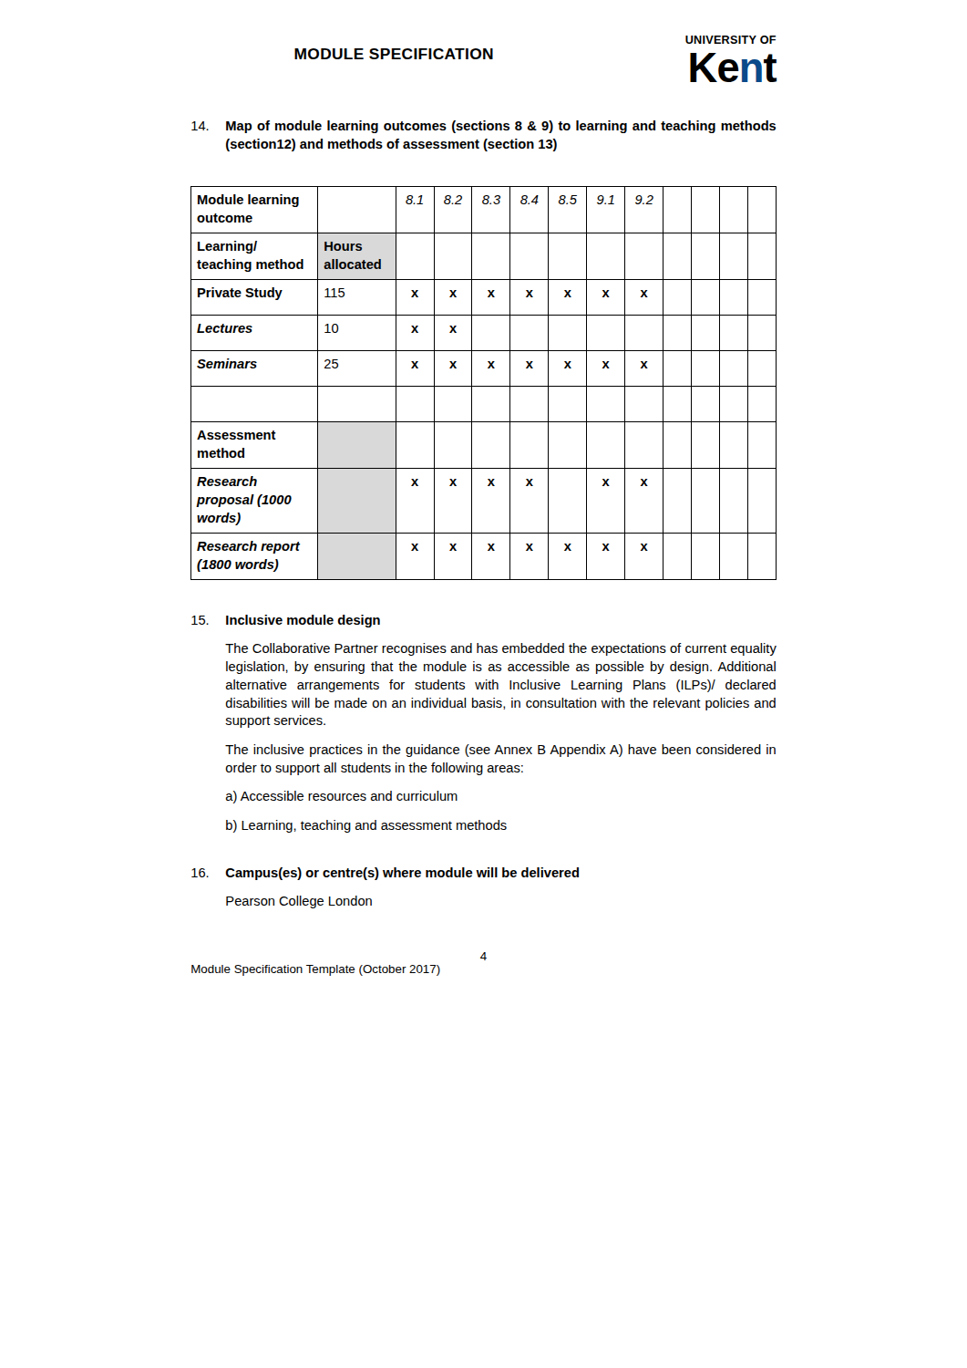MODULE SPECIFICATION
UNIVERSITY OF Kent
14.
Map of module learning outcomes (sections 8 & 9) to learning and teaching methods (section12) and methods of assessment (section 13)
| Module learning outcome | | 8.1 | 8.2 | 8.3 | 8.4 | 8.5 | 9.1 | 9.2 | | | | |
| Learning/ teaching method | Hours allocated | | | | | | | | | | | |
| Private Study | 115 | x | x | x | x | x | x | x | | | | |
| Lectures | 10 | x | x | | | | | | | | | |
| Seminars | 25 | x | x | x | x | x | x | x | | | | |
| Assessment method | | | | | | | | | | | | |
| Research proposal (1000 words) | | x | x | x | x | | x | x | | | | |
| Research report (1800 words) | | x | x | x | x | x | x | x | | | | |
15.
Inclusive module design
The Collaborative Partner recognises and has embedded the expectations of current equality legislation, by ensuring that the module is as accessible as possible by design. Additional alternative arrangements for students with Inclusive Learning Plans (ILPs)/ declared disabilities will be made on an individual basis, in consultation with the relevant policies and support services.
The inclusive practices in the guidance (see Annex B Appendix A) have been considered in order to support all students in the following areas:
a) Accessible resources and curriculum
b) Learning, teaching and assessment methods
16.
Campus(es) or centre(s) where module will be delivered
Pearson College London
Module Specification Template (October 2017)
4